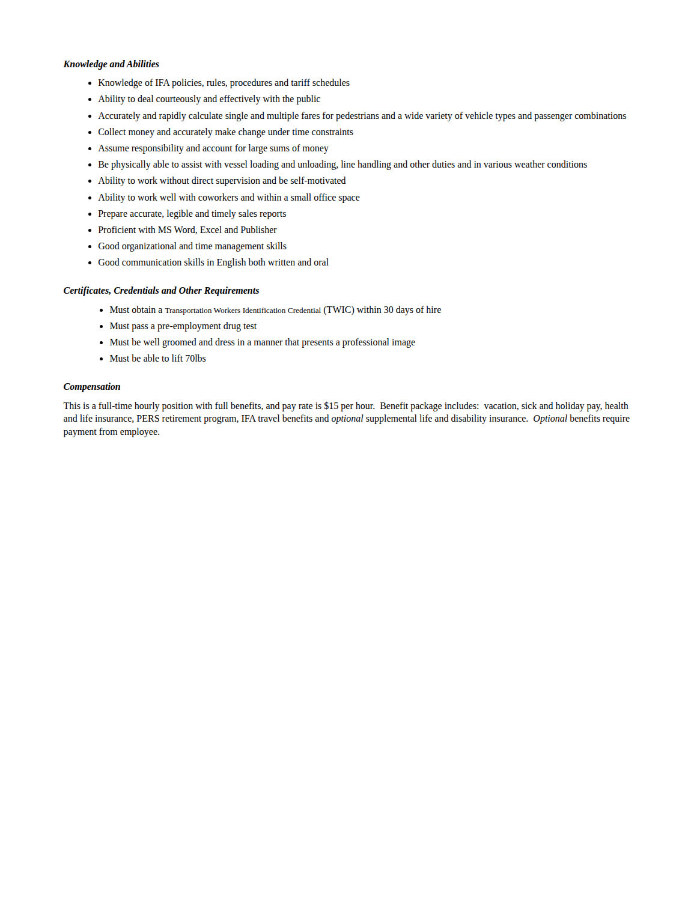Knowledge and Abilities
Knowledge of IFA policies, rules, procedures and tariff schedules
Ability to deal courteously and effectively with the public
Accurately and rapidly calculate single and multiple fares for pedestrians and a wide variety of vehicle types and passenger combinations
Collect money and accurately make change under time constraints
Assume responsibility and account for large sums of money
Be physically able to assist with vessel loading and unloading, line handling and other duties and in various weather conditions
Ability to work without direct supervision and be self-motivated
Ability to work well with coworkers and within a small office space
Prepare accurate, legible and timely sales reports
Proficient with MS Word, Excel and Publisher
Good organizational and time management skills
Good communication skills in English both written and oral
Certificates, Credentials and Other Requirements
Must obtain a Transportation Workers Identification Credential (TWIC) within 30 days of hire
Must pass a pre-employment drug test
Must be well groomed and dress in a manner that presents a professional image
Must be able to lift 70lbs
Compensation
This is a full-time hourly position with full benefits, and pay rate is $15 per hour. Benefit package includes: vacation, sick and holiday pay, health and life insurance, PERS retirement program, IFA travel benefits and optional supplemental life and disability insurance. Optional benefits require payment from employee.